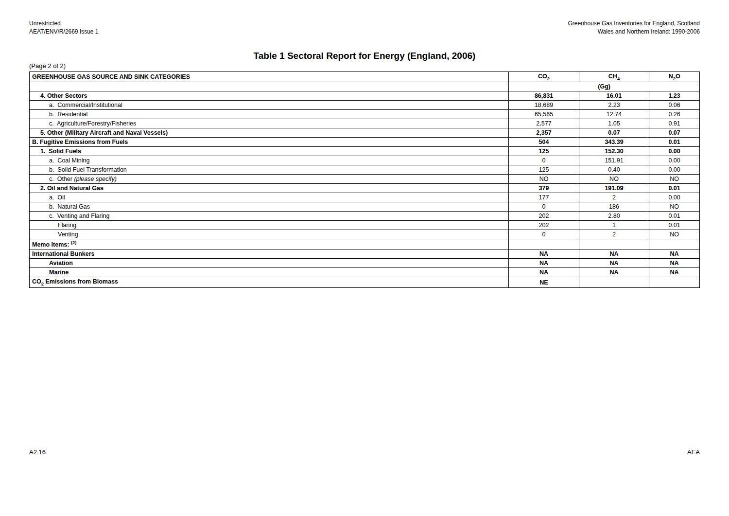Unrestricted
AEAT/ENV/R/2669 Issue 1
Greenhouse Gas Inventories for England, Scotland
Wales and Northern Ireland: 1990-2006
Table 1 Sectoral Report for Energy (England, 2006)
(Page 2 of 2)
| GREENHOUSE GAS SOURCE AND SINK CATEGORIES | CO 2 | CH 4 | N 2 O |
| --- | --- | --- | --- |
| | (Gg) |
| 4. Other Sectors | 86,831 | 16.01 | 1.23 |
| a. Commercial/Institutional | 18,689 | 2.23 | 0.06 |
| b. Residential | 65,565 | 12.74 | 0.26 |
| c. Agriculture/Forestry/Fisheries | 2,577 | 1.05 | 0.91 |
| 5. Other (Military Aircraft and Naval Vessels) | 2,357 | 0.07 | 0.07 |
| B. Fugitive Emissions from Fuels | 504 | 343.39 | 0.01 |
| 1. Solid Fuels | 125 | 152.30 | 0.00 |
| a. Coal Mining | 0 | 151.91 | 0.00 |
| b. Solid Fuel Transformation | 125 | 0.40 | 0.00 |
| c. Other (please specify) | NO | NO | NO |
| 2. Oil and Natural Gas | 379 | 191.09 | 0.01 |
| a. Oil | 177 | 2 | 0.00 |
| b. Natural Gas | 0 | 186 | NO |
| c. Venting and Flaring | 202 | 2.80 | 0.01 |
| Flaring | 202 | 1 | 0.01 |
| Venting | 0 | 2 | NO |
| Memo Items: (2) | | | |
| International Bunkers | NA | NA | NA |
| Aviation | NA | NA | NA |
| Marine | NA | NA | NA |
| CO 2 Emissions from Biomass | NE | | |
A2.16
AEA